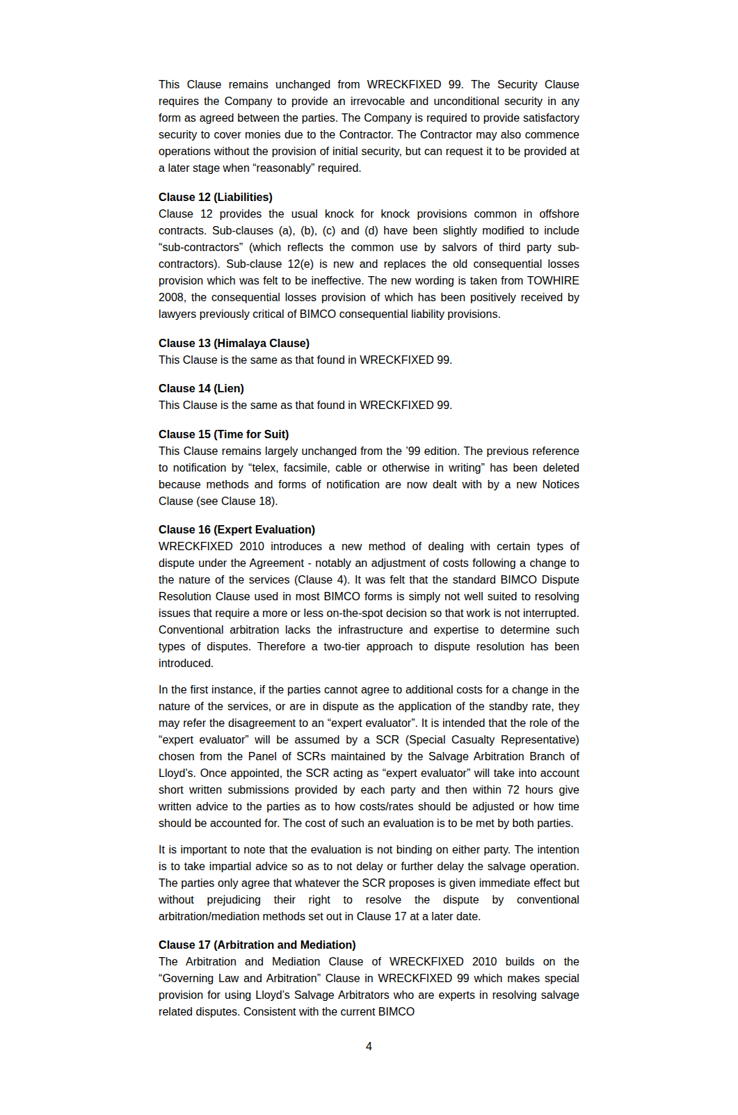This Clause remains unchanged from WRECKFIXED 99. The Security Clause requires the Company to provide an irrevocable and unconditional security in any form as agreed between the parties. The Company is required to provide satisfactory security to cover monies due to the Contractor. The Contractor may also commence operations without the provision of initial security, but can request it to be provided at a later stage when “reasonably” required.
Clause 12 (Liabilities)
Clause 12 provides the usual knock for knock provisions common in offshore contracts. Sub-clauses (a), (b), (c) and (d) have been slightly modified to include “sub-contractors” (which reflects the common use by salvors of third party sub-contractors). Sub-clause 12(e) is new and replaces the old consequential losses provision which was felt to be ineffective. The new wording is taken from TOWHIRE 2008, the consequential losses provision of which has been positively received by lawyers previously critical of BIMCO consequential liability provisions.
Clause 13 (Himalaya Clause)
This Clause is the same as that found in WRECKFIXED 99.
Clause 14 (Lien)
This Clause is the same as that found in WRECKFIXED 99.
Clause 15 (Time for Suit)
This Clause remains largely unchanged from the ’99 edition. The previous reference to notification by “telex, facsimile, cable or otherwise in writing” has been deleted because methods and forms of notification are now dealt with by a new Notices Clause (see Clause 18).
Clause 16 (Expert Evaluation)
WRECKFIXED 2010 introduces a new method of dealing with certain types of dispute under the Agreement - notably an adjustment of costs following a change to the nature of the services (Clause 4). It was felt that the standard BIMCO Dispute Resolution Clause used in most BIMCO forms is simply not well suited to resolving issues that require a more or less on-the-spot decision so that work is not interrupted. Conventional arbitration lacks the infrastructure and expertise to determine such types of disputes. Therefore a two-tier approach to dispute resolution has been introduced.
In the first instance, if the parties cannot agree to additional costs for a change in the nature of the services, or are in dispute as the application of the standby rate, they may refer the disagreement to an “expert evaluator”. It is intended that the role of the “expert evaluator” will be assumed by a SCR (Special Casualty Representative) chosen from the Panel of SCRs maintained by the Salvage Arbitration Branch of Lloyd’s. Once appointed, the SCR acting as “expert evaluator” will take into account short written submissions provided by each party and then within 72 hours give written advice to the parties as to how costs/rates should be adjusted or how time should be accounted for. The cost of such an evaluation is to be met by both parties.
It is important to note that the evaluation is not binding on either party. The intention is to take impartial advice so as to not delay or further delay the salvage operation. The parties only agree that whatever the SCR proposes is given immediate effect but without prejudicing their right to resolve the dispute by conventional arbitration/mediation methods set out in Clause 17 at a later date.
Clause 17 (Arbitration and Mediation)
The Arbitration and Mediation Clause of WRECKFIXED 2010 builds on the “Governing Law and Arbitration” Clause in WRECKFIXED 99 which makes special provision for using Lloyd’s Salvage Arbitrators who are experts in resolving salvage related disputes. Consistent with the current BIMCO
4